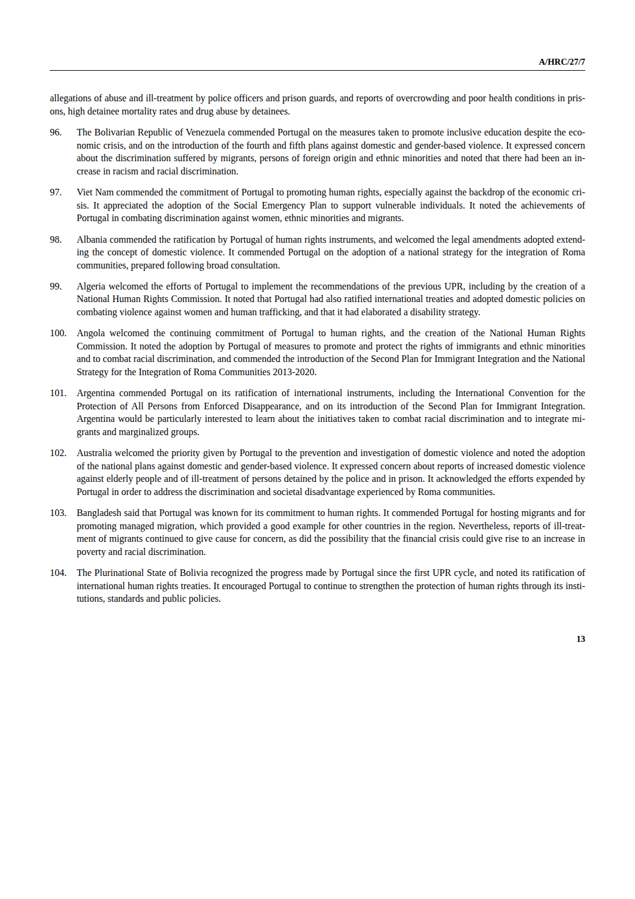A/HRC/27/7
allegations of abuse and ill-treatment by police officers and prison guards, and reports of overcrowding and poor health conditions in prisons, high detainee mortality rates and drug abuse by detainees.
96.
The Bolivarian Republic of Venezuela commended Portugal on the measures taken to promote inclusive education despite the economic crisis, and on the introduction of the fourth and fifth plans against domestic and gender-based violence. It expressed concern about the discrimination suffered by migrants, persons of foreign origin and ethnic minorities and noted that there had been an increase in racism and racial discrimination.
97.
Viet Nam commended the commitment of Portugal to promoting human rights, especially against the backdrop of the economic crisis. It appreciated the adoption of the Social Emergency Plan to support vulnerable individuals. It noted the achievements of Portugal in combating discrimination against women, ethnic minorities and migrants.
98.
Albania commended the ratification by Portugal of human rights instruments, and welcomed the legal amendments adopted extending the concept of domestic violence. It commended Portugal on the adoption of a national strategy for the integration of Roma communities, prepared following broad consultation.
99.
Algeria welcomed the efforts of Portugal to implement the recommendations of the previous UPR, including by the creation of a National Human Rights Commission. It noted that Portugal had also ratified international treaties and adopted domestic policies on combating violence against women and human trafficking, and that it had elaborated a disability strategy.
100.
Angola welcomed the continuing commitment of Portugal to human rights, and the creation of the National Human Rights Commission. It noted the adoption by Portugal of measures to promote and protect the rights of immigrants and ethnic minorities and to combat racial discrimination, and commended the introduction of the Second Plan for Immigrant Integration and the National Strategy for the Integration of Roma Communities 2013-2020.
101.
Argentina commended Portugal on its ratification of international instruments, including the International Convention for the Protection of All Persons from Enforced Disappearance, and on its introduction of the Second Plan for Immigrant Integration. Argentina would be particularly interested to learn about the initiatives taken to combat racial discrimination and to integrate migrants and marginalized groups.
102.
Australia welcomed the priority given by Portugal to the prevention and investigation of domestic violence and noted the adoption of the national plans against domestic and gender-based violence. It expressed concern about reports of increased domestic violence against elderly people and of ill-treatment of persons detained by the police and in prison. It acknowledged the efforts expended by Portugal in order to address the discrimination and societal disadvantage experienced by Roma communities.
103.
Bangladesh said that Portugal was known for its commitment to human rights. It commended Portugal for hosting migrants and for promoting managed migration, which provided a good example for other countries in the region. Nevertheless, reports of ill-treatment of migrants continued to give cause for concern, as did the possibility that the financial crisis could give rise to an increase in poverty and racial discrimination.
104.
The Plurinational State of Bolivia recognized the progress made by Portugal since the first UPR cycle, and noted its ratification of international human rights treaties. It encouraged Portugal to continue to strengthen the protection of human rights through its institutions, standards and public policies.
13